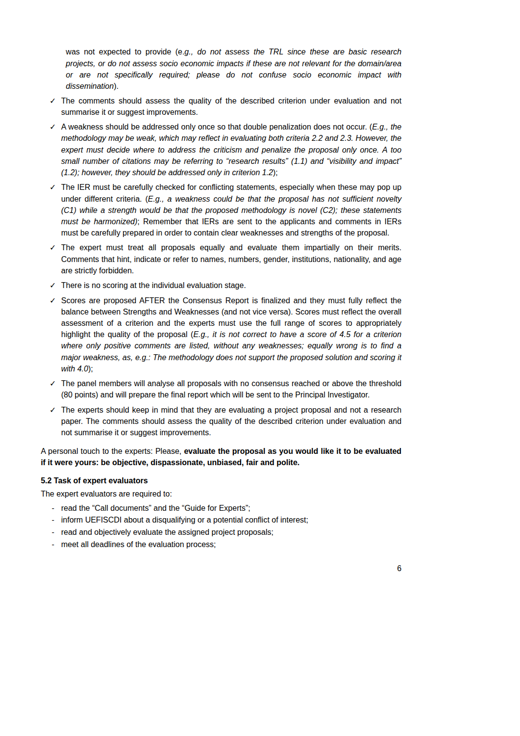was not expected to provide (e.g., do not assess the TRL since these are basic research projects, or do not assess socio economic impacts if these are not relevant for the domain/area or are not specifically required; please do not confuse socio economic impact with dissemination).
The comments should assess the quality of the described criterion under evaluation and not summarise it or suggest improvements.
A weakness should be addressed only once so that double penalization does not occur. (E.g., the methodology may be weak, which may reflect in evaluating both criteria 2.2 and 2.3. However, the expert must decide where to address the criticism and penalize the proposal only once. A too small number of citations may be referring to “research results” (1.1) and “visibility and impact” (1.2); however, they should be addressed only in criterion 1.2);
The IER must be carefully checked for conflicting statements, especially when these may pop up under different criteria. (E.g., a weakness could be that the proposal has not sufficient novelty (C1) while a strength would be that the proposed methodology is novel (C2); these statements must be harmonized); Remember that IERs are sent to the applicants and comments in IERs must be carefully prepared in order to contain clear weaknesses and strengths of the proposal.
The expert must treat all proposals equally and evaluate them impartially on their merits. Comments that hint, indicate or refer to names, numbers, gender, institutions, nationality, and age are strictly forbidden.
There is no scoring at the individual evaluation stage.
Scores are proposed AFTER the Consensus Report is finalized and they must fully reflect the balance between Strengths and Weaknesses (and not vice versa). Scores must reflect the overall assessment of a criterion and the experts must use the full range of scores to appropriately highlight the quality of the proposal (E.g., it is not correct to have a score of 4.5 for a criterion where only positive comments are listed, without any weaknesses; equally wrong is to find a major weakness, as, e.g.: The methodology does not support the proposed solution and scoring it with 4.0);
The panel members will analyse all proposals with no consensus reached or above the threshold (80 points) and will prepare the final report which will be sent to the Principal Investigator.
The experts should keep in mind that they are evaluating a project proposal and not a research paper. The comments should assess the quality of the described criterion under evaluation and not summarise it or suggest improvements.
A personal touch to the experts: Please, evaluate the proposal as you would like it to be evaluated if it were yours: be objective, dispassionate, unbiased, fair and polite.
5.2 Task of expert evaluators
The expert evaluators are required to:
read the “Call documents” and the “Guide for Experts”;
inform UEFISCDI about a disqualifying or a potential conflict of interest;
read and objectively evaluate the assigned project proposals;
meet all deadlines of the evaluation process;
6